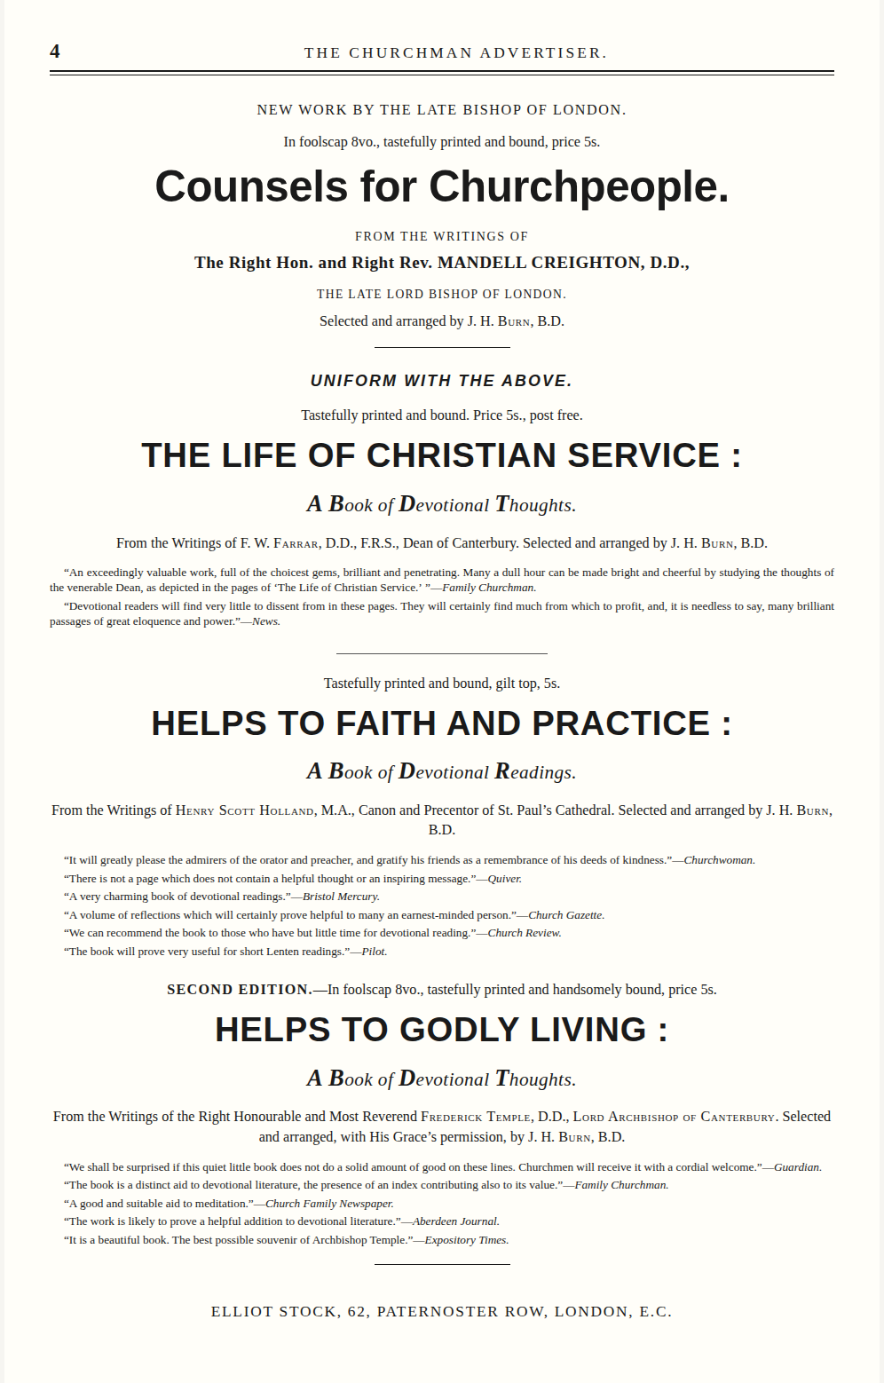4 The Churchman Advertiser.
New Work by the Late Bishop of London.
In foolscap 8vo., tastefully printed and bound, price 5s.
Counsels for Churchpeople.
From the Writings of
The Right Hon. and Right Rev. MANDELL CREIGHTON, D.D.,
The Late Lord Bishop of London.
Selected and arranged by J. H. Burn, B.D.
UNIFORM WITH THE ABOVE.
Tastefully printed and bound. Price 5s., post free.
THE LIFE OF CHRISTIAN SERVICE :
A Book of Devotional Thoughts.
From the Writings of F. W. Farrar, D.D., F.R.S., Dean of Canterbury. Selected and arranged by J. H. Burn, B.D.
“An exceedingly valuable work, full of the choicest gems, brilliant and penetrating. Many a dull hour can be made bright and cheerful by studying the thoughts of the venerable Dean, as depicted in the pages of ‘The Life of Christian Service.’ ”—Family Churchman.
“Devotional readers will find very little to dissent from in these pages. They will certainly find much from which to profit, and, it is needless to say, many brilliant passages of great eloquence and power.”—News.
Tastefully printed and bound, gilt top, 5s.
HELPS TO FAITH AND PRACTICE :
A Book of Devotional Readings.
From the Writings of Henry Scott Holland, M.A., Canon and Precentor of St. Paul’s Cathedral. Selected and arranged by J. H. Burn, B.D.
“It will greatly please the admirers of the orator and preacher, and gratify his friends as a remembrance of his deeds of kindness.”—Churchwoman.
“There is not a page which does not contain a helpful thought or an inspiring message.”—Quiver.
“A very charming book of devotional readings.”—Bristol Mercury.
“A volume of reflections which will certainly prove helpful to many an earnest-minded person.”—Church Gazette.
“We can recommend the book to those who have but little time for devotional reading.”—Church Review.
“The book will prove very useful for short Lenten readings.”—Pilot.
SECOND EDITION.—In foolscap 8vo., tastefully printed and handsomely bound, price 5s.
HELPS TO GODLY LIVING :
A Book of Devotional Thoughts.
From the Writings of the Right Honourable and Most Reverend Frederick Temple, D.D., Lord Archbishop of Canterbury. Selected and arranged, with His Grace’s permission, by J. H. Burn, B.D.
“We shall be surprised if this quiet little book does not do a solid amount of good on these lines. Churchmen will receive it with a cordial welcome.”—Guardian.
“The book is a distinct aid to devotional literature, the presence of an index contributing also to its value.”—Family Churchman.
“A good and suitable aid to meditation.”—Church Family Newspaper.
“The work is likely to prove a helpful addition to devotional literature.”—Aberdeen Journal.
“It is a beautiful book. The best possible souvenir of Archbishop Temple.”—Expository Times.
ELLIOT STOCK, 62, PATERNOSTER ROW, LONDON, E.C.